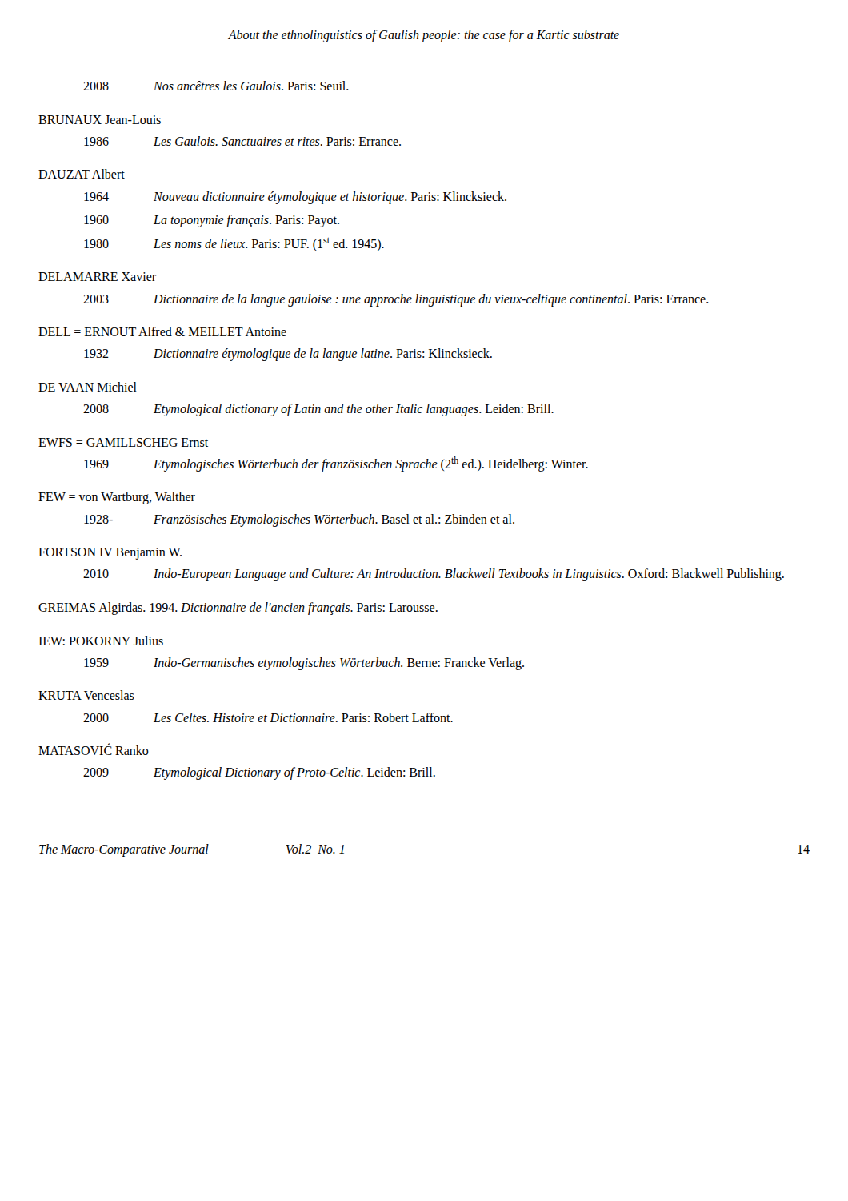About the ethnolinguistics of Gaulish people: the case for a Kartic substrate
2008 Nos ancêtres les Gaulois. Paris: Seuil.
BRUNAUX Jean-Louis
1986 Les Gaulois. Sanctuaires et rites. Paris: Errance.
DAUZAT Albert
1964 Nouveau dictionnaire étymologique et historique. Paris: Klincksieck.
1960 La toponymie français. Paris: Payot.
1980 Les noms de lieux. Paris: PUF. (1st ed. 1945).
DELAMARRE Xavier
2003 Dictionnaire de la langue gauloise : une approche linguistique du vieux-celtique continental. Paris: Errance.
DELL = ERNOUT Alfred & MEILLET Antoine
1932 Dictionnaire étymologique de la langue latine. Paris: Klincksieck.
DE VAAN Michiel
2008 Etymological dictionary of Latin and the other Italic languages. Leiden: Brill.
EWFS = GAMILLSCHEG Ernst
1969 Etymologisches Wörterbuch der franzö­sischen Sprache (2th ed.). Heidelberg: Winter.
FEW = von Wartburg, Walther
1928- Französisches Etymologisches Wörterbuch. Basel et al.: Zbinden et al.
FORTSON IV Benjamin W.
2010 Indo-European Language and Culture: An Introduction. Blackwell Textbooks in Linguistics. Oxford: Blackwell Publishing.
GREIMAS Algirdas. 1994. Dictionnaire de l'ancien français. Paris: Larousse.
IEW: POKORNY Julius
1959 Indo-Germanisches etymologisches Wörterbuch. Berne: Francke Verlag.
KRUTA Venceslas
2000 Les Celtes. Histoire et Dictionnaire. Paris: Robert Laffont.
MATASOVIĆ Ranko
2009 Etymological Dictionary of Proto-Celtic. Leiden: Brill.
The Macro-Comparative Journal Vol.2 No. 1 14